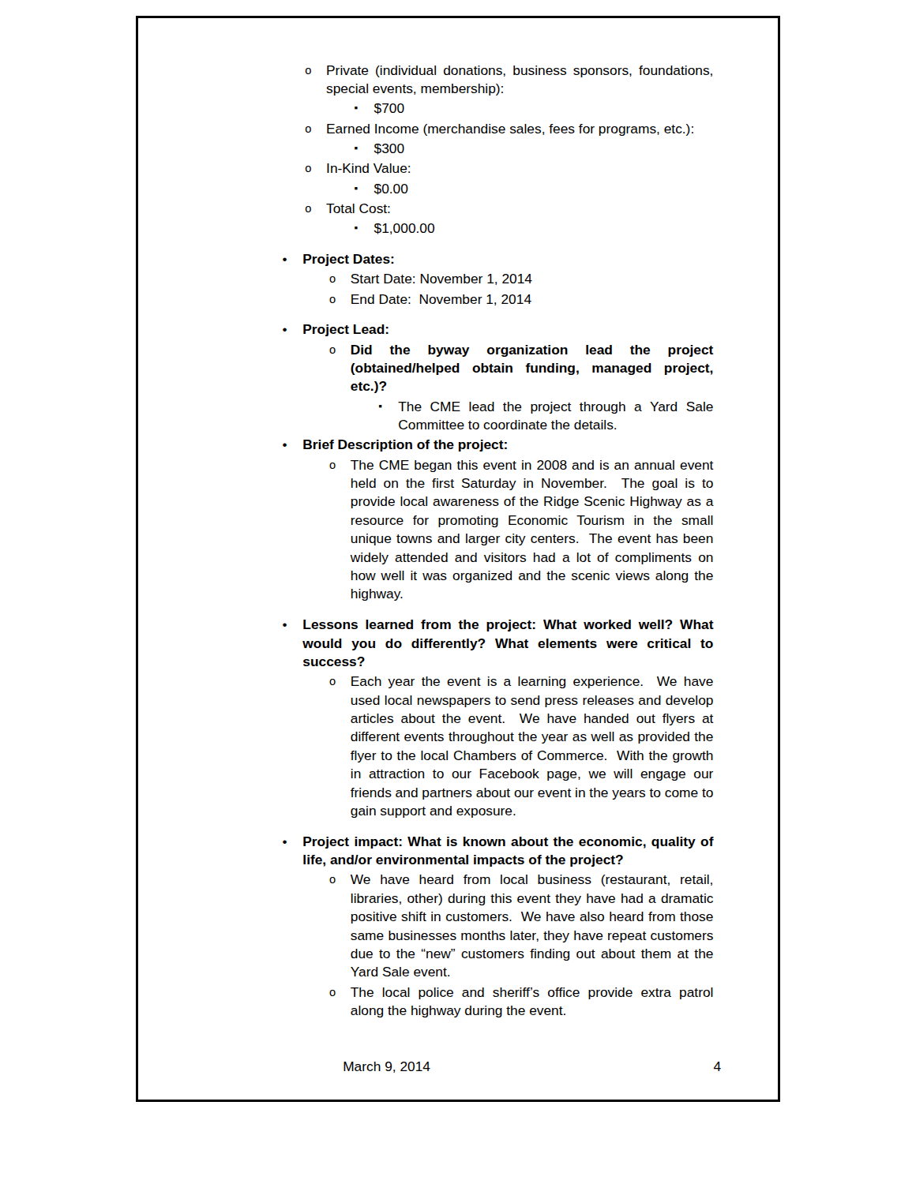Private (individual donations, business sponsors, foundations, special events, membership):
$700
Earned Income (merchandise sales, fees for programs, etc.):
$300
In-Kind Value:
$0.00
Total Cost:
$1,000.00
Project Dates:
Start Date: November 1, 2014
End Date: November 1, 2014
Project Lead:
Did the byway organization lead the project (obtained/helped obtain funding, managed project, etc.)?
The CME lead the project through a Yard Sale Committee to coordinate the details.
Brief Description of the project:
The CME began this event in 2008 and is an annual event held on the first Saturday in November. The goal is to provide local awareness of the Ridge Scenic Highway as a resource for promoting Economic Tourism in the small unique towns and larger city centers. The event has been widely attended and visitors had a lot of compliments on how well it was organized and the scenic views along the highway.
Lessons learned from the project: What worked well? What would you do differently? What elements were critical to success?
Each year the event is a learning experience. We have used local newspapers to send press releases and develop articles about the event. We have handed out flyers at different events throughout the year as well as provided the flyer to the local Chambers of Commerce. With the growth in attraction to our Facebook page, we will engage our friends and partners about our event in the years to come to gain support and exposure.
Project impact: What is known about the economic, quality of life, and/or environmental impacts of the project?
We have heard from local business (restaurant, retail, libraries, other) during this event they have had a dramatic positive shift in customers. We have also heard from those same businesses months later, they have repeat customers due to the “new” customers finding out about them at the Yard Sale event.
The local police and sheriff’s office provide extra patrol along the highway during the event.
March 9, 2014 4